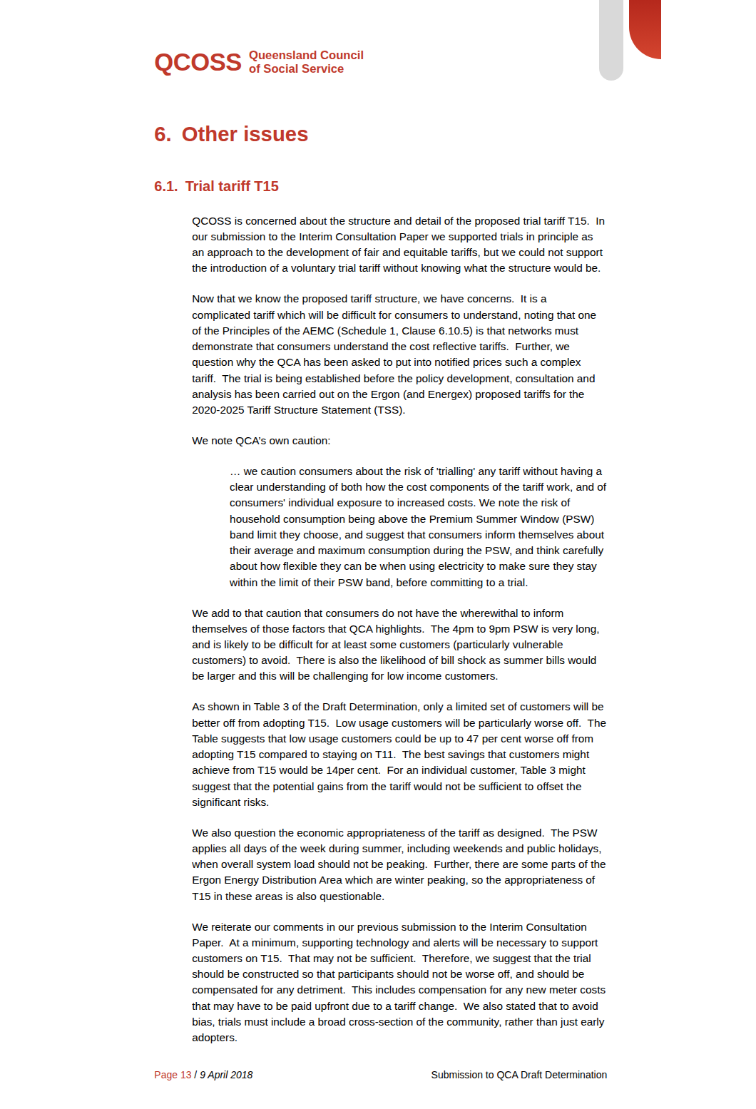QCOSS
Queensland Councilof Social Service
6. Other issues
6.1. Trial tariff T15
QCOSS is concerned about the structure and detail of the proposed trial tariff T15. In our submission to the Interim Consultation Paper we supported trials in principle as an approach to the development of fair and equitable tariffs, but we could not support the introduction of a voluntary trial tariff without knowing what the structure would be.
Now that we know the proposed tariff structure, we have concerns. It is a complicated tariff which will be difficult for consumers to understand, noting that one of the Principles of the AEMC (Schedule 1, Clause 6.10.5) is that networks must demonstrate that consumers understand the cost reflective tariffs. Further, we question why the QCA has been asked to put into notified prices such a complex tariff. The trial is being established before the policy development, consultation and analysis has been carried out on the Ergon (and Energex) proposed tariffs for the 2020-2025 Tariff Structure Statement (TSS).
We note QCA’s own caution:
… we caution consumers about the risk of 'trialling' any tariff without having a clear understanding of both how the cost components of the tariff work, and of consumers' individual exposure to increased costs. We note the risk of household consumption being above the Premium Summer Window (PSW) band limit they choose, and suggest that consumers inform themselves about their average and maximum consumption during the PSW, and think carefully about how flexible they can be when using electricity to make sure they stay within the limit of their PSW band, before committing to a trial.
We add to that caution that consumers do not have the wherewithal to inform themselves of those factors that QCA highlights. The 4pm to 9pm PSW is very long, and is likely to be difficult for at least some customers (particularly vulnerable customers) to avoid. There is also the likelihood of bill shock as summer bills would be larger and this will be challenging for low income customers.
As shown in Table 3 of the Draft Determination, only a limited set of customers will be better off from adopting T15. Low usage customers will be particularly worse off. The Table suggests that low usage customers could be up to 47 per cent worse off from adopting T15 compared to staying on T11. The best savings that customers might achieve from T15 would be 14per cent. For an individual customer, Table 3 might suggest that the potential gains from the tariff would not be sufficient to offset the significant risks.
We also question the economic appropriateness of the tariff as designed. The PSW applies all days of the week during summer, including weekends and public holidays, when overall system load should not be peaking. Further, there are some parts of the Ergon Energy Distribution Area which are winter peaking, so the appropriateness of T15 in these areas is also questionable.
We reiterate our comments in our previous submission to the Interim Consultation Paper. At a minimum, supporting technology and alerts will be necessary to support customers on T15. That may not be sufficient. Therefore, we suggest that the trial should be constructed so that participants should not be worse off, and should be compensated for any detriment. This includes compensation for any new meter costs that may have to be paid upfront due to a tariff change. We also stated that to avoid bias, trials must include a broad cross-section of the community, rather than just early adopters.
Page 13 / 9 April 2018
Submission to QCA Draft Determination